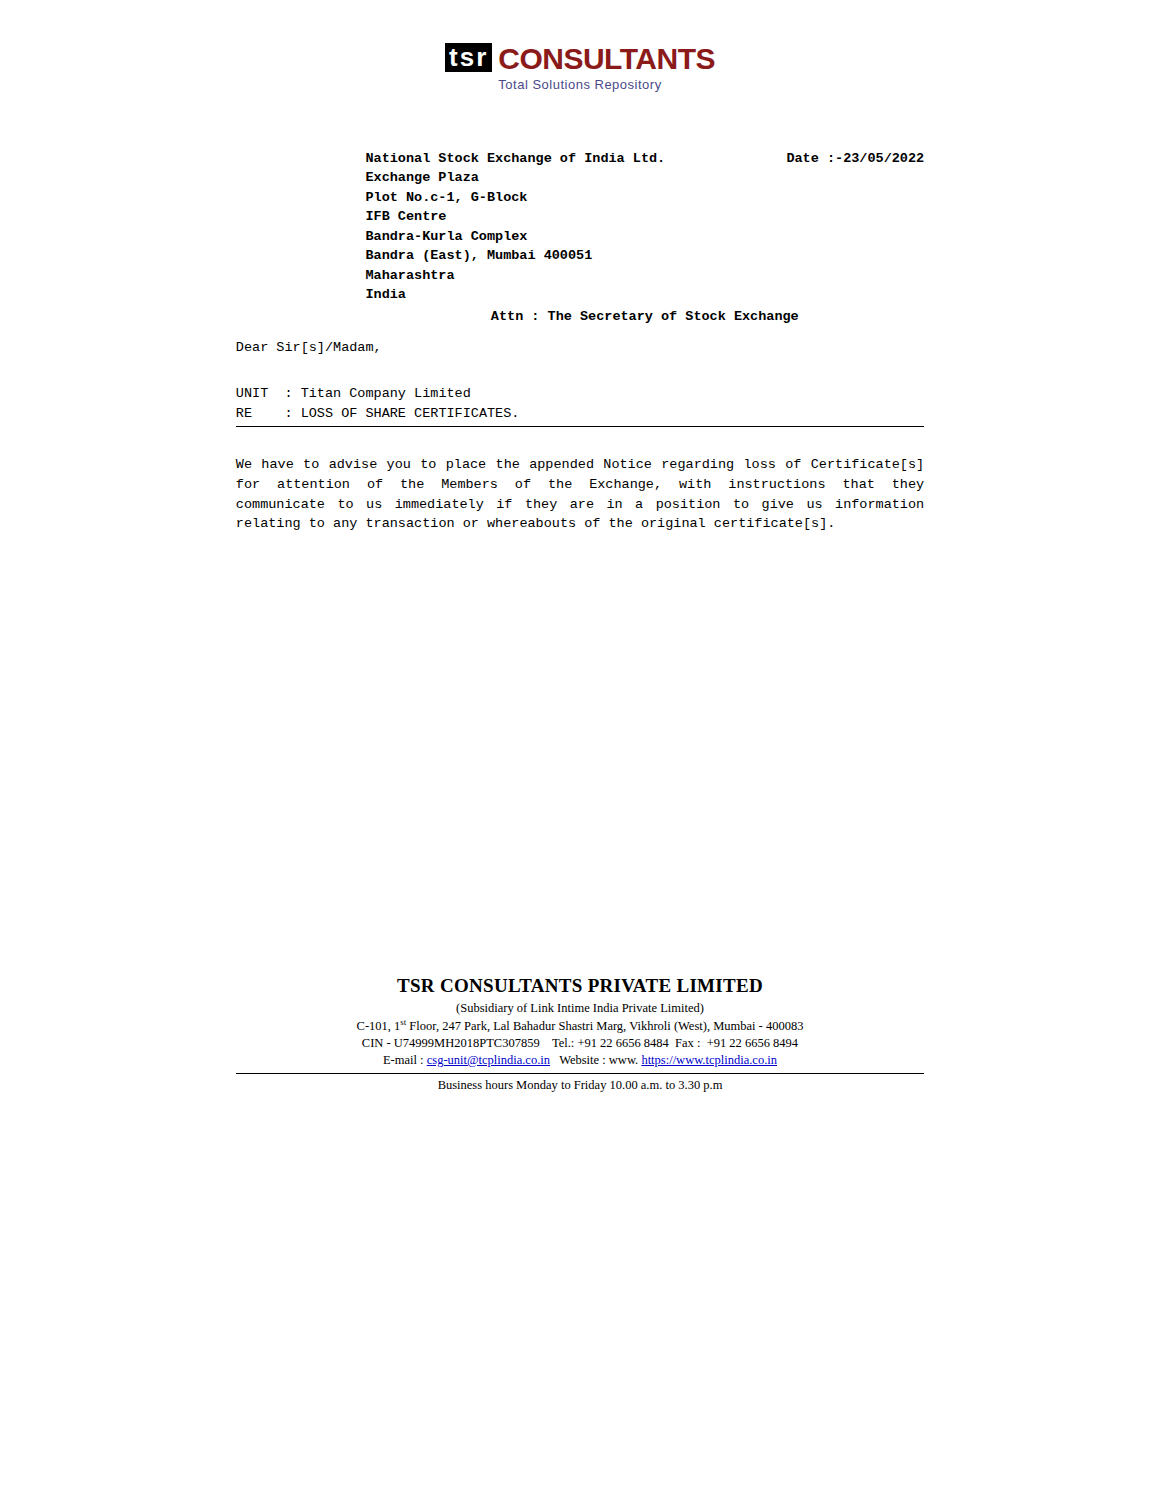tsr CONSULTANTS
Total Solutions Repository
Date :-23/05/2022
National Stock Exchange of India Ltd.
Exchange Plaza
Plot No.c-1, G-Block
IFB Centre
Bandra-Kurla Complex
Bandra (East), Mumbai 400051
Maharashtra
India
Attn : The Secretary of Stock Exchange
Dear Sir[s]/Madam,
UNIT : Titan Company Limited
RE : LOSS OF SHARE CERTIFICATES.
We have to advise you to place the appended Notice regarding loss of Certificate[s] for attention of the Members of the Exchange, with instructions that they communicate to us immediately if they are in a position to give us information relating to any transaction or whereabouts of the original certificate[s].
TSR CONSULTANTS PRIVATE LIMITED
(Subsidiary of Link Intime India Private Limited)
C-101, 1st Floor, 247 Park, Lal Bahadur Shastri Marg, Vikhroli (West), Mumbai - 400083
CIN - U74999MH2018PTC307859 Tel.: +91 22 6656 8484 Fax : +91 22 6656 8494
E-mail : csg-unit@tcplindia.co.in Website : www. https://www.tcplindia.co.in
Business hours Monday to Friday 10.00 a.m. to 3.30 p.m